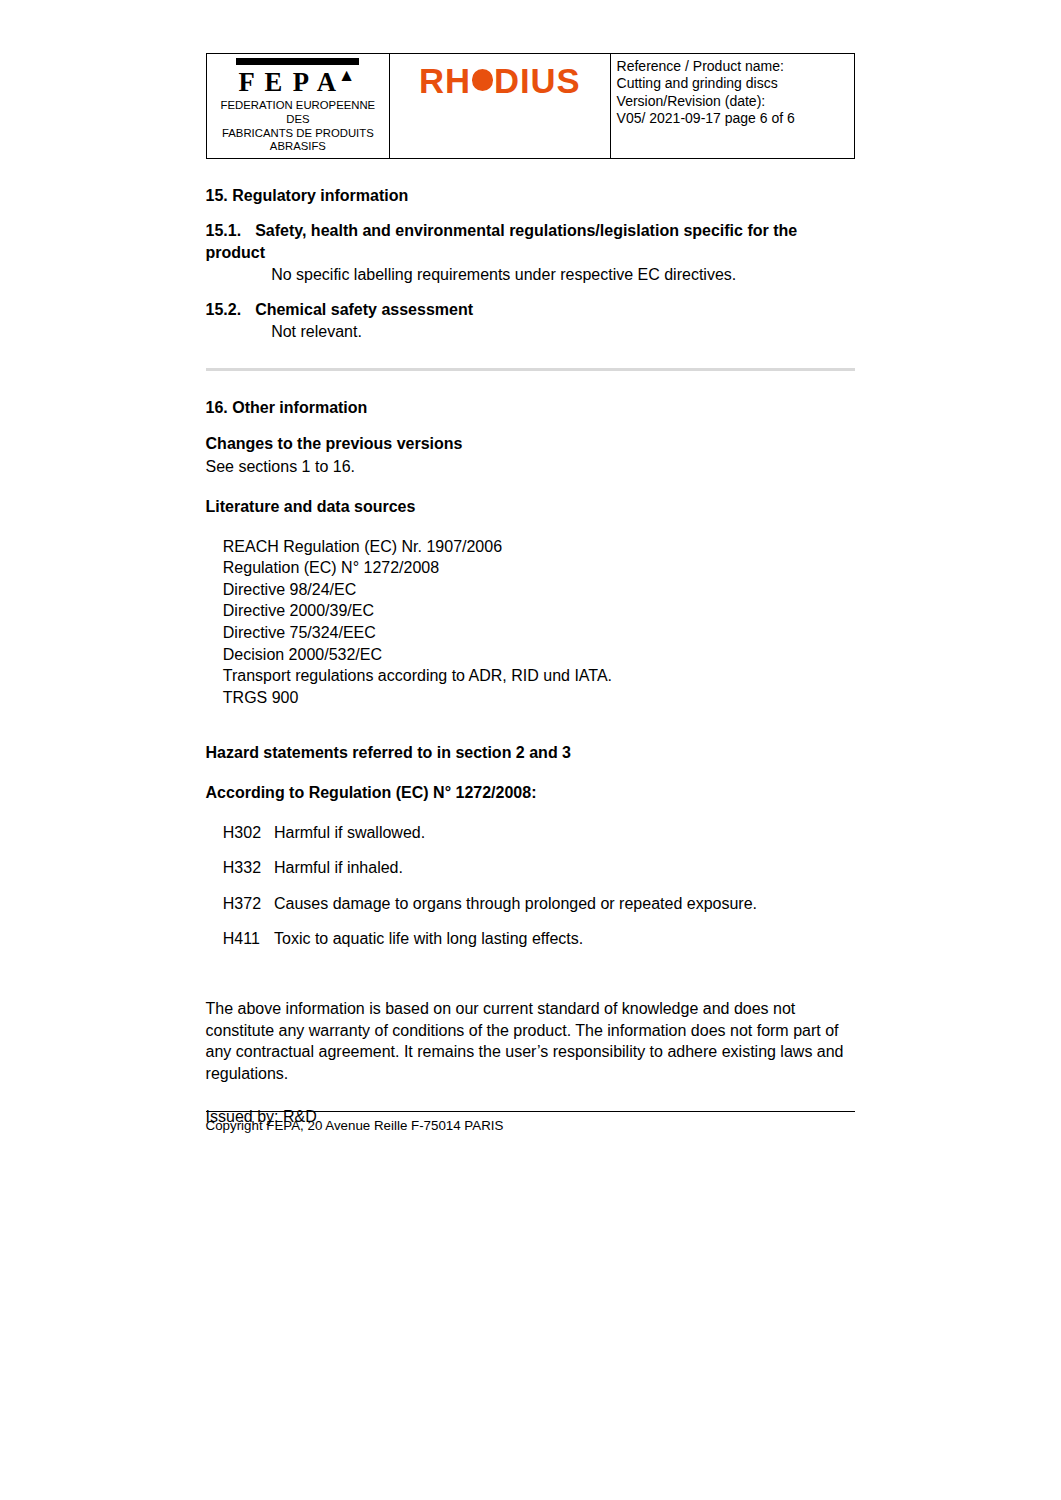| F E P A ▲ FEDERATION EUROPEENNE DES FABRICANTS DE PRODUITS ABRASIFS | RH DIUS | Reference / Product name: Cutting and grinding discs Version/Revision (date): V05/ 2021-09-17 page 6 of 6 |
15. Regulatory information
15.1. Safety, health and environmental regulations/legislation specific for the product No specific labelling requirements under respective EC directives.
15.2. Chemical safety assessment Not relevant.
16. Other information
Changes to the previous versions
See sections 1 to 16.
Literature and data sources
REACH Regulation (EC) Nr. 1907/2006
Regulation (EC) N° 1272/2008
Directive 98/24/EC
Directive 2000/39/EC
Directive 75/324/EEC
Decision 2000/532/EC
Transport regulations according to ADR, RID und IATA.
TRGS 900
Hazard statements referred to in section 2 and 3
According to Regulation (EC) N° 1272/2008:
H302 Harmful if swallowed.
H332 Harmful if inhaled.
H372 Causes damage to organs through prolonged or repeated exposure.
H411 Toxic to aquatic life with long lasting effects.
The above information is based on our current standard of knowledge and does not constitute any warranty of conditions of the product. The information does not form part of any contractual agreement. It remains the user’s responsibility to adhere existing laws and regulations.
Issued by: R&D
Copyright FEPA, 20 Avenue Reille F-75014 PARIS